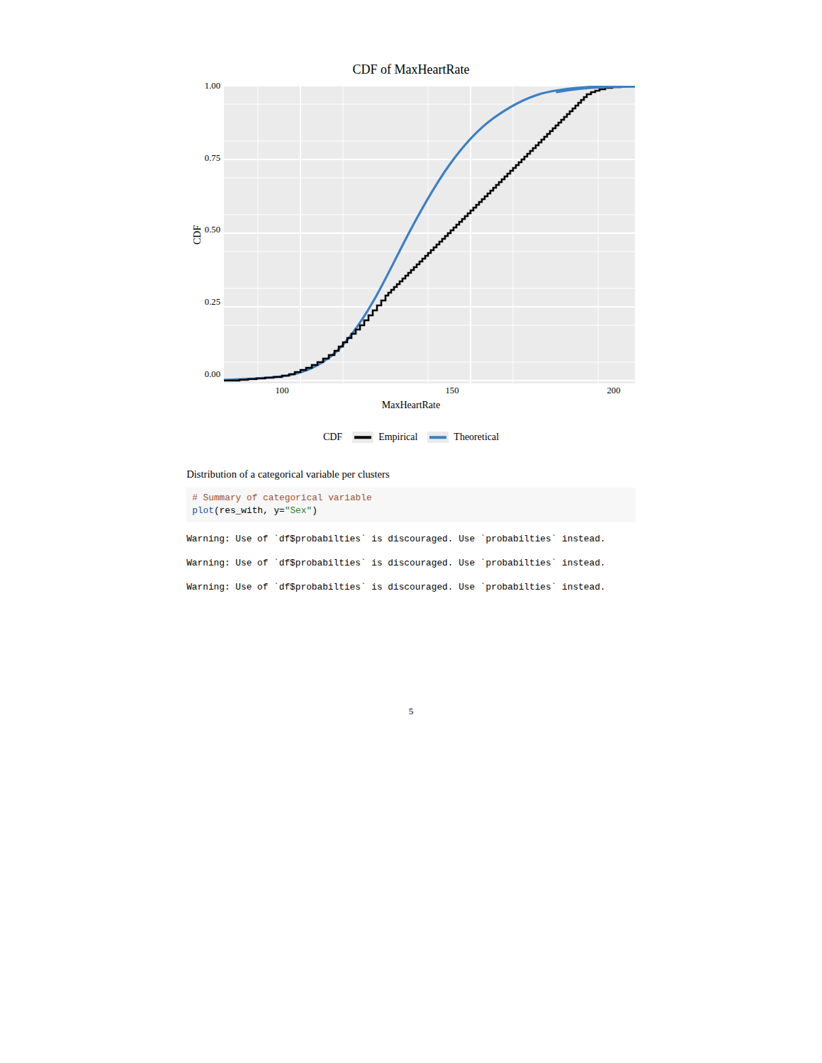CDF of MaxHeartRate
CDF
1.00 0.75 0.50 0.25 0.00
100 150 200
MaxHeartRate
CDF Empirical Theoretical
Distribution of a categorical variable per clusters
# Summary of categorical variable
plot(res_with, y="Sex")
Warning: Use of `df$probabilties` is discouraged. Use `probabilties` instead.
Warning: Use of `df$probabilties` is discouraged. Use `probabilties` instead.
Warning: Use of `df$probabilties` is discouraged. Use `probabilties` instead.
5